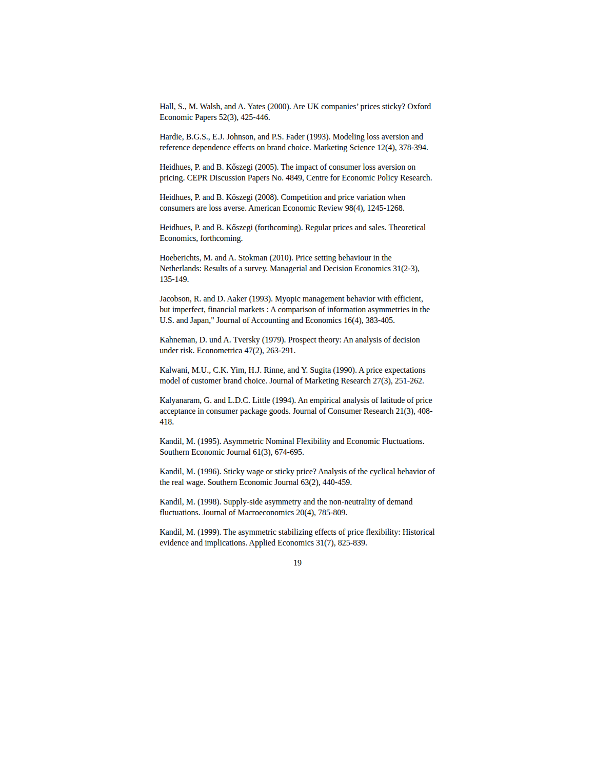Hall, S., M. Walsh, and A. Yates (2000). Are UK companies’ prices sticky? Oxford Economic Papers 52(3), 425-446.
Hardie, B.G.S., E.J. Johnson, and P.S. Fader (1993). Modeling loss aversion and reference dependence effects on brand choice. Marketing Science 12(4), 378-394.
Heidhues, P. and B. Kőszegi (2005). The impact of consumer loss aversion on pricing. CEPR Discussion Papers No. 4849, Centre for Economic Policy Research.
Heidhues, P. and B. Kőszegi (2008). Competition and price variation when consumers are loss averse. American Economic Review 98(4), 1245-1268.
Heidhues, P. and B. Kőszegi (forthcoming). Regular prices and sales. Theoretical Economics, forthcoming.
Hoeberichts, M. and A. Stokman (2010). Price setting behaviour in the Netherlands: Results of a survey. Managerial and Decision Economics 31(2-3), 135-149.
Jacobson, R. and D. Aaker (1993). Myopic management behavior with efficient, but imperfect, financial markets : A comparison of information asymmetries in the U.S. and Japan," Journal of Accounting and Economics 16(4), 383-405.
Kahneman, D. und A. Tversky (1979). Prospect theory: An analysis of decision under risk. Econometrica 47(2), 263-291.
Kalwani, M.U., C.K. Yim, H.J. Rinne, and Y. Sugita (1990). A price expectations model of customer brand choice. Journal of Marketing Research 27(3), 251-262.
Kalyanaram, G. and L.D.C. Little (1994). An empirical analysis of latitude of price acceptance in consumer package goods. Journal of Consumer Research 21(3), 408-418.
Kandil, M. (1995). Asymmetric Nominal Flexibility and Economic Fluctuations. Southern Economic Journal 61(3), 674-695.
Kandil, M. (1996). Sticky wage or sticky price? Analysis of the cyclical behavior of the real wage. Southern Economic Journal 63(2), 440-459.
Kandil, M. (1998). Supply-side asymmetry and the non-neutrality of demand fluctuations. Journal of Macroeconomics 20(4), 785-809.
Kandil, M. (1999). The asymmetric stabilizing effects of price flexibility: Historical evidence and implications. Applied Economics 31(7), 825-839.
19